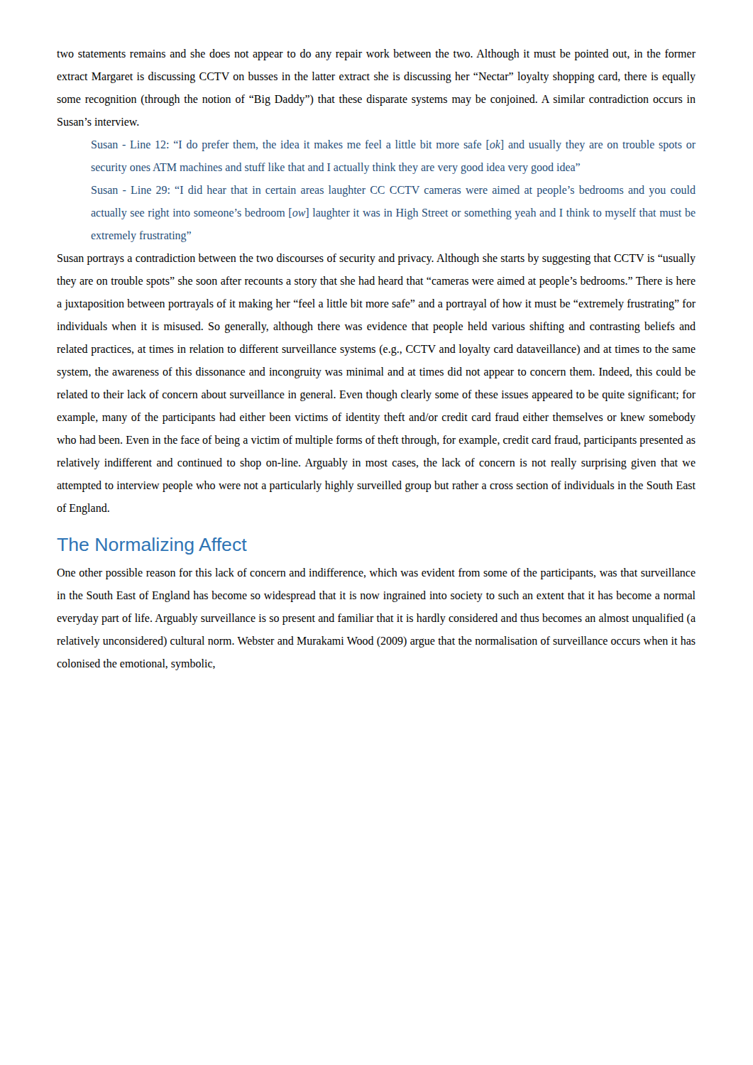two statements remains and she does not appear to do any repair work between the two. Although it must be pointed out, in the former extract Margaret is discussing CCTV on busses in the latter extract she is discussing her “Nectar” loyalty shopping card, there is equally some recognition (through the notion of “Big Daddy”) that these disparate systems may be conjoined. A similar contradiction occurs in Susan’s interview.
Susan - Line 12: “I do prefer them, the idea it makes me feel a little bit more safe [ok] and usually they are on trouble spots or security ones ATM machines and stuff like that and I actually think they are very good idea very good idea”
Susan - Line 29: “I did hear that in certain areas laughter CC CCTV cameras were aimed at people’s bedrooms and you could actually see right into someone’s bedroom [ow] laughter it was in High Street or something yeah and I think to myself that must be extremely frustrating”
Susan portrays a contradiction between the two discourses of security and privacy. Although she starts by suggesting that CCTV is “usually they are on trouble spots” she soon after recounts a story that she had heard that “cameras were aimed at people’s bedrooms.” There is here a juxtaposition between portrayals of it making her “feel a little bit more safe” and a portrayal of how it must be “extremely frustrating” for individuals when it is misused. So generally, although there was evidence that people held various shifting and contrasting beliefs and related practices, at times in relation to different surveillance systems (e.g., CCTV and loyalty card dataveillance) and at times to the same system, the awareness of this dissonance and incongruity was minimal and at times did not appear to concern them. Indeed, this could be related to their lack of concern about surveillance in general. Even though clearly some of these issues appeared to be quite significant; for example, many of the participants had either been victims of identity theft and/or credit card fraud either themselves or knew somebody who had been. Even in the face of being a victim of multiple forms of theft through, for example, credit card fraud, participants presented as relatively indifferent and continued to shop on-line. Arguably in most cases, the lack of concern is not really surprising given that we attempted to interview people who were not a particularly highly surveilled group but rather a cross section of individuals in the South East of England.
The Normalizing Affect
One other possible reason for this lack of concern and indifference, which was evident from some of the participants, was that surveillance in the South East of England has become so widespread that it is now ingrained into society to such an extent that it has become a normal everyday part of life. Arguably surveillance is so present and familiar that it is hardly considered and thus becomes an almost unqualified (a relatively unconsidered) cultural norm. Webster and Murakami Wood (2009) argue that the normalisation of surveillance occurs when it has colonised the emotional, symbolic,